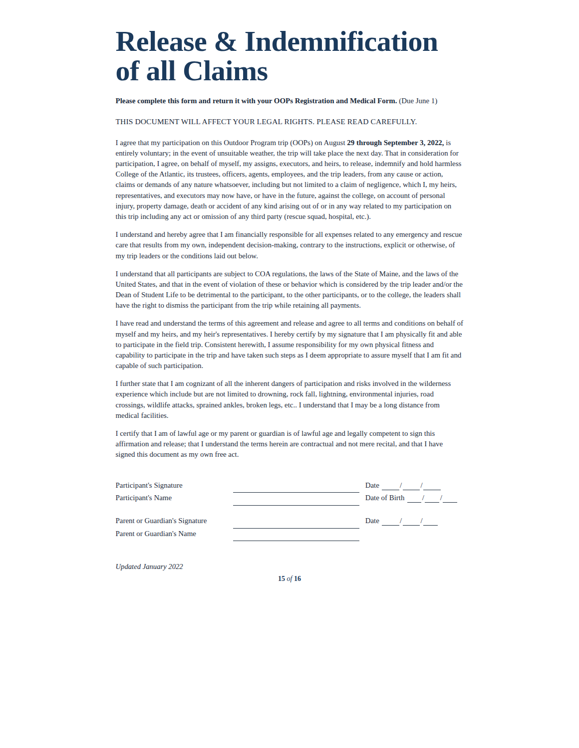Release & Indemnification of all Claims
Please complete this form and return it with your OOPs Registration and Medical Form. (Due June 1)
THIS DOCUMENT WILL AFFECT YOUR LEGAL RIGHTS. PLEASE READ CAREFULLY.
I agree that my participation on this Outdoor Program trip (OOPs) on August 29 through September 3, 2022, is entirely voluntary; in the event of unsuitable weather, the trip will take place the next day. That in consideration for participation, I agree, on behalf of myself, my assigns, executors, and heirs, to release, indemnify and hold harmless College of the Atlantic, its trustees, officers, agents, employees, and the trip leaders, from any cause or action, claims or demands of any nature whatsoever, including but not limited to a claim of negligence, which I, my heirs, representatives, and executors may now have, or have in the future, against the college, on account of personal injury, property damage, death or accident of any kind arising out of or in any way related to my participation on this trip including any act or omission of any third party (rescue squad, hospital, etc.).
I understand and hereby agree that I am financially responsible for all expenses related to any emergency and rescue care that results from my own, independent decision-making, contrary to the instructions, explicit or otherwise, of my trip leaders or the conditions laid out below.
I understand that all participants are subject to COA regulations, the laws of the State of Maine, and the laws of the United States, and that in the event of violation of these or behavior which is considered by the trip leader and/or the Dean of Student Life to be detrimental to the participant, to the other participants, or to the college, the leaders shall have the right to dismiss the participant from the trip while retaining all payments.
I have read and understand the terms of this agreement and release and agree to all terms and conditions on behalf of myself and my heirs, and my heir's representatives. I hereby certify by my signature that I am physically fit and able to participate in the field trip. Consistent herewith, I assume responsibility for my own physical fitness and capability to participate in the trip and have taken such steps as I deem appropriate to assure myself that I am fit and capable of such participation.
I further state that I am cognizant of all the inherent dangers of participation and risks involved in the wilderness experience which include but are not limited to drowning, rock fall, lightning, environmental injuries, road crossings, wildlife attacks, sprained ankles, broken legs, etc.. I understand that I may be a long distance from medical facilities.
I certify that I am of lawful age or my parent or guardian is of lawful age and legally competent to sign this affirmation and release; that I understand the terms herein are contractual and not mere recital, and that I have signed this document as my own free act.
| Participant's Signature | | | Date / / |
| Participant's Name | | | Date of Birth / / |
| Parent or Guardian's Signature | | | Date / / |
| Parent or Guardian's Name | | | |
Updated January 2022
15 of 16